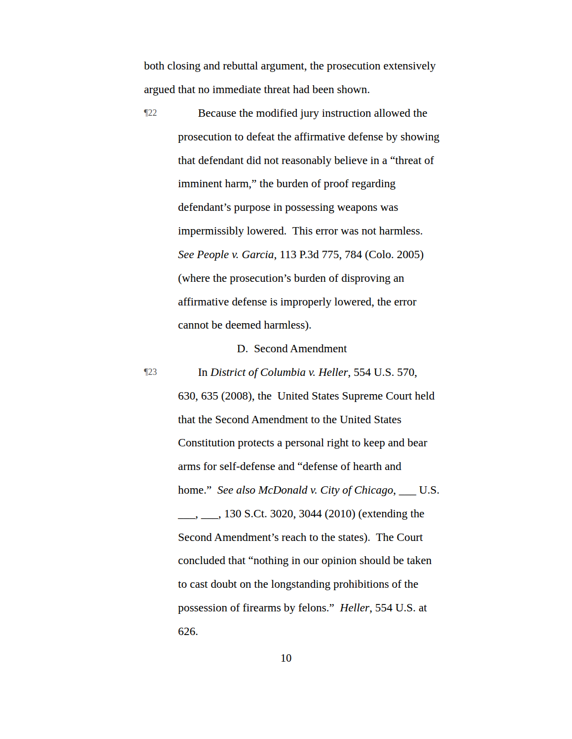both closing and rebuttal argument, the prosecution extensively argued that no immediate threat had been shown.
¶22
Because the modified jury instruction allowed the prosecution to defeat the affirmative defense by showing that defendant did not reasonably believe in a “threat of imminent harm,” the burden of proof regarding defendant’s purpose in possessing weapons was impermissibly lowered. This error was not harmless. See People v. Garcia, 113 P.3d 775, 784 (Colo. 2005) (where the prosecution’s burden of disproving an affirmative defense is improperly lowered, the error cannot be deemed harmless).
D. Second Amendment
¶23
In District of Columbia v. Heller, 554 U.S. 570, 630, 635 (2008), the United States Supreme Court held that the Second Amendment to the United States Constitution protects a personal right to keep and bear arms for self-defense and “defense of hearth and home.” See also McDonald v. City of Chicago, ___ U.S. ___, ___, 130 S.Ct. 3020, 3044 (2010) (extending the Second Amendment’s reach to the states). The Court concluded that “nothing in our opinion should be taken to cast doubt on the longstanding prohibitions of the possession of firearms by felons.” Heller, 554 U.S. at 626.
10